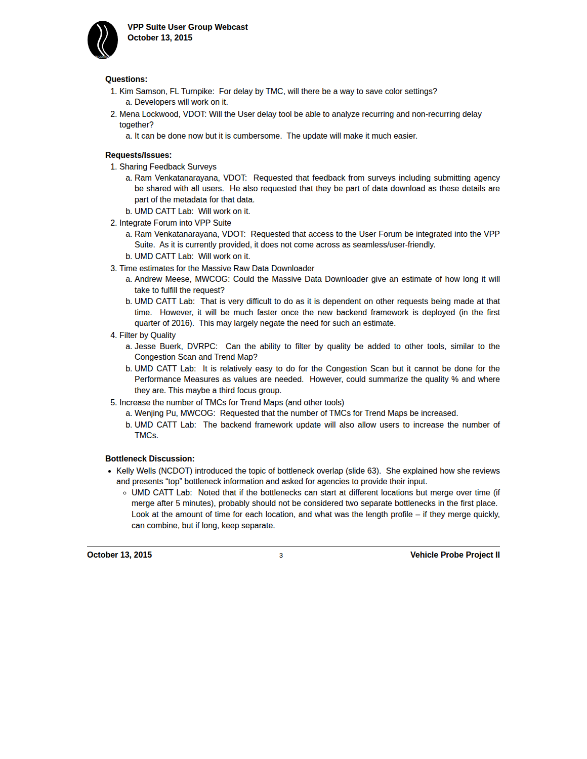I-95 CORRIDOR
VPP Suite User Group Webcast
October 13, 2015
Questions:
Kim Samson, FL Turnpike: For delay by TMC, will there be a way to save color settings?
Developers will work on it.
Mena Lockwood, VDOT: Will the User delay tool be able to analyze recurring and non-recurring delay together?
It can be done now but it is cumbersome. The update will make it much easier.
Requests/Issues:
Sharing Feedback Surveys
Ram Venkatanarayana, VDOT: Requested that feedback from surveys including submitting agency be shared with all users. He also requested that they be part of data download as these details are part of the metadata for that data.
UMD CATT Lab: Will work on it.
Integrate Forum into VPP Suite
Ram Venkatanarayana, VDOT: Requested that access to the User Forum be integrated into the VPP Suite. As it is currently provided, it does not come across as seamless/user-friendly.
UMD CATT Lab: Will work on it.
Time estimates for the Massive Raw Data Downloader
Andrew Meese, MWCOG: Could the Massive Data Downloader give an estimate of how long it will take to fulfill the request?
UMD CATT Lab: That is very difficult to do as it is dependent on other requests being made at that time. However, it will be much faster once the new backend framework is deployed (in the first quarter of 2016). This may largely negate the need for such an estimate.
Filter by Quality
Jesse Buerk, DVRPC: Can the ability to filter by quality be added to other tools, similar to the Congestion Scan and Trend Map?
UMD CATT Lab: It is relatively easy to do for the Congestion Scan but it cannot be done for the Performance Measures as values are needed. However, could summarize the quality % and where they are. This maybe a third focus group.
Increase the number of TMCs for Trend Maps (and other tools)
Wenjing Pu, MWCOG: Requested that the number of TMCs for Trend Maps be increased.
UMD CATT Lab: The backend framework update will also allow users to increase the number of TMCs.
Bottleneck Discussion:
Kelly Wells (NCDOT) introduced the topic of bottleneck overlap (slide 63). She explained how she reviews and presents “top” bottleneck information and asked for agencies to provide their input.
UMD CATT Lab: Noted that if the bottlenecks can start at different locations but merge over time (if merge after 5 minutes), probably should not be considered two separate bottlenecks in the first place. Look at the amount of time for each location, and what was the length profile – if they merge quickly, can combine, but if long, keep separate.
October 13, 2015 3 Vehicle Probe Project II